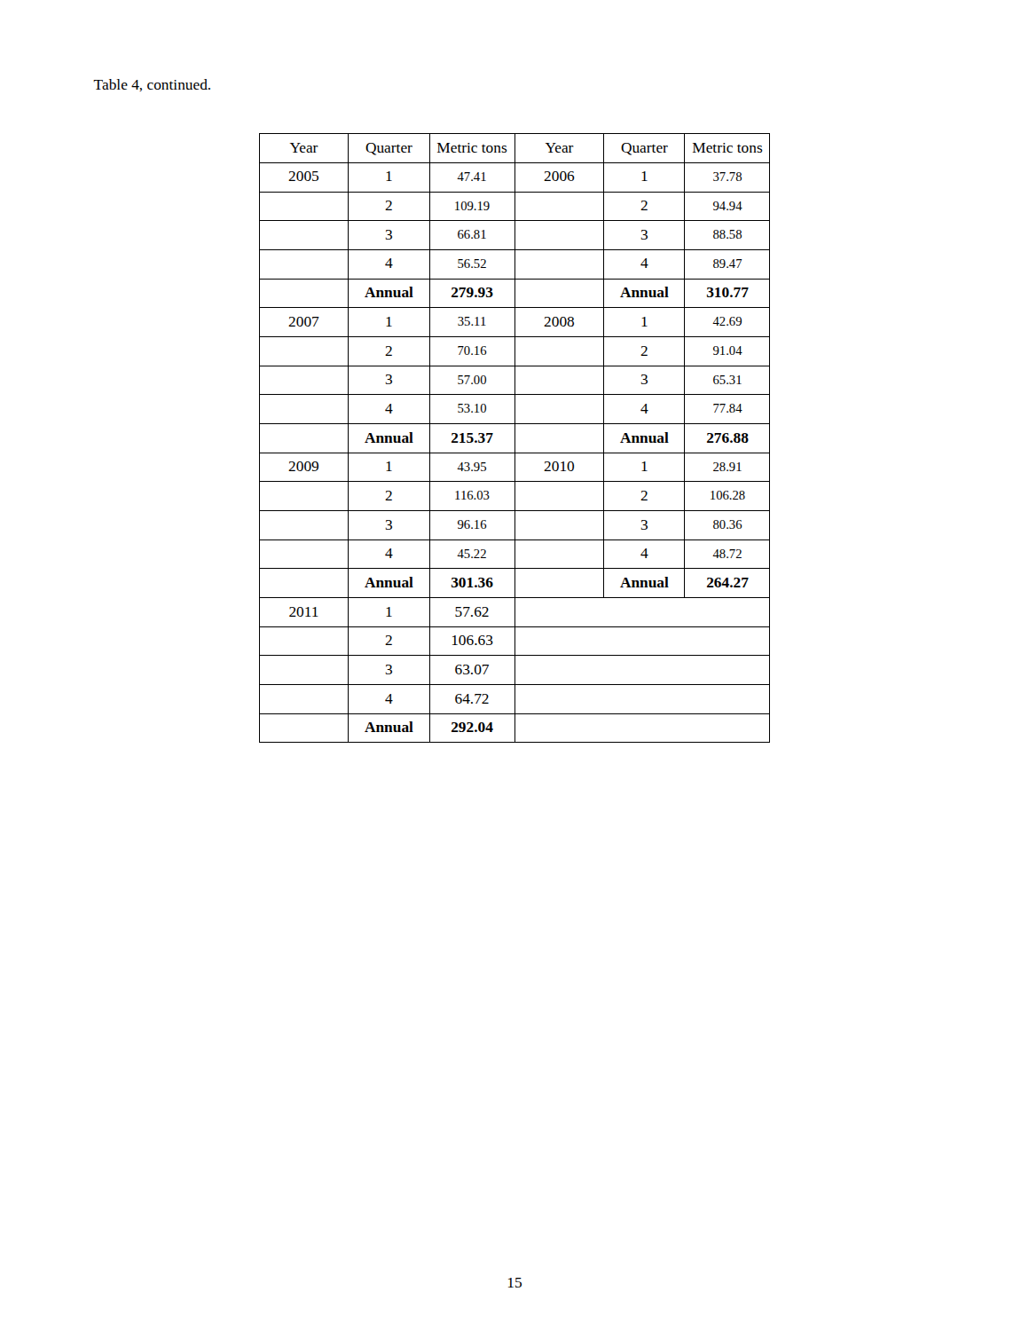Table 4, continued.
| Year | Quarter | Metric tons | Year | Quarter | Metric tons |
| --- | --- | --- | --- | --- | --- |
| 2005 | 1 | 47.41 | 2006 | 1 | 37.78 |
| | 2 | 109.19 | | 2 | 94.94 |
| | 3 | 66.81 | | 3 | 88.58 |
| | 4 | 56.52 | | 4 | 89.47 |
| | Annual | 279.93 | | Annual | 310.77 |
| 2007 | 1 | 35.11 | 2008 | 1 | 42.69 |
| | 2 | 70.16 | | 2 | 91.04 |
| | 3 | 57.00 | | 3 | 65.31 |
| | 4 | 53.10 | | 4 | 77.84 |
| | Annual | 215.37 | | Annual | 276.88 |
| 2009 | 1 | 43.95 | 2010 | 1 | 28.91 |
| | 2 | 116.03 | | 2 | 106.28 |
| | 3 | 96.16 | | 3 | 80.36 |
| | 4 | 45.22 | | 4 | 48.72 |
| | Annual | 301.36 | | Annual | 264.27 |
| 2011 | 1 | 57.62 | |
| | 2 | 106.63 | |
| | 3 | 63.07 | |
| | 4 | 64.72 | |
| | Annual | 292.04 | |
15